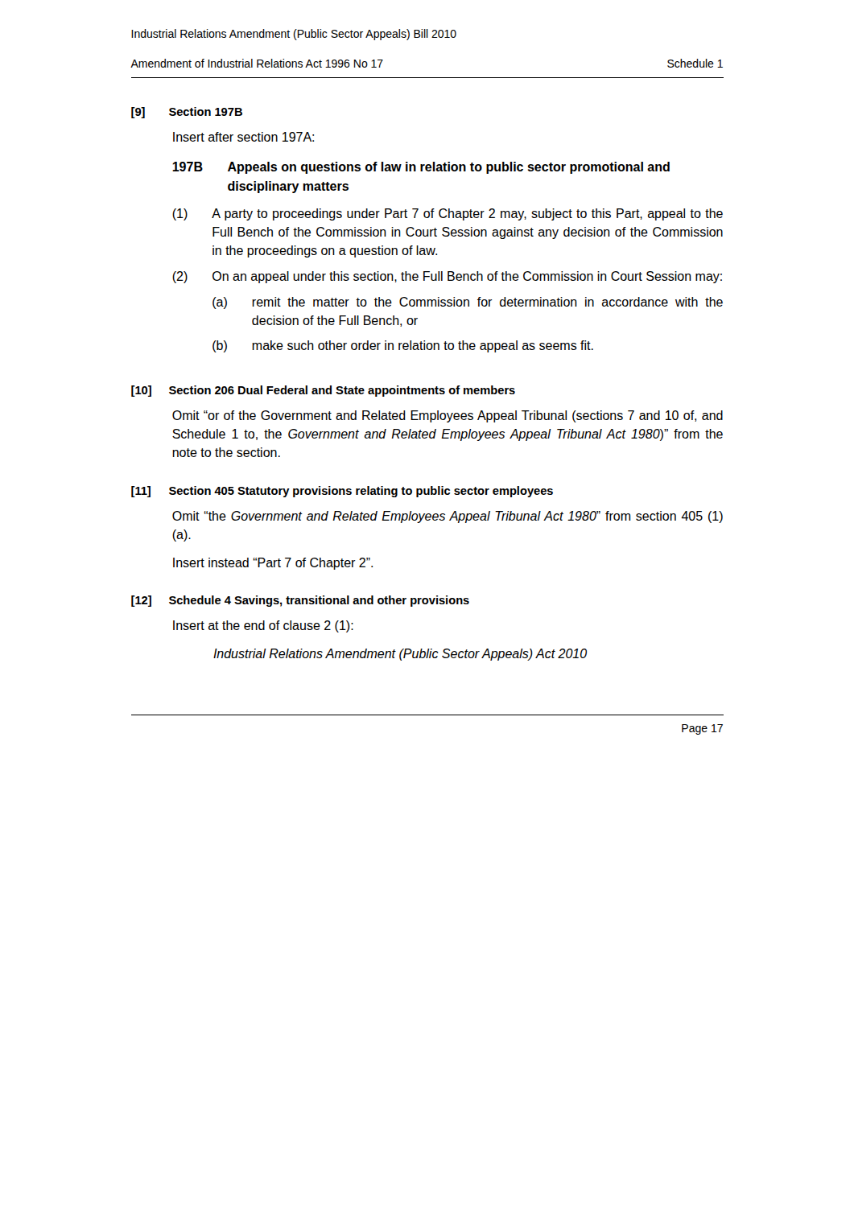Industrial Relations Amendment (Public Sector Appeals) Bill 2010
Amendment of Industrial Relations Act 1996 No 17 Schedule 1
[9] Section 197B
Insert after section 197A:
197B Appeals on questions of law in relation to public sector promotional and disciplinary matters
(1) A party to proceedings under Part 7 of Chapter 2 may, subject to this Part, appeal to the Full Bench of the Commission in Court Session against any decision of the Commission in the proceedings on a question of law.
(2) On an appeal under this section, the Full Bench of the Commission in Court Session may:
(a) remit the matter to the Commission for determination in accordance with the decision of the Full Bench, or
(b) make such other order in relation to the appeal as seems fit.
[10] Section 206 Dual Federal and State appointments of members
Omit “or of the Government and Related Employees Appeal Tribunal (sections 7 and 10 of, and Schedule 1 to, the Government and Related Employees Appeal Tribunal Act 1980)” from the note to the section.
[11] Section 405 Statutory provisions relating to public sector employees
Omit “the Government and Related Employees Appeal Tribunal Act 1980” from section 405 (1) (a).
Insert instead “Part 7 of Chapter 2”.
[12] Schedule 4 Savings, transitional and other provisions
Insert at the end of clause 2 (1):
Industrial Relations Amendment (Public Sector Appeals) Act 2010
Page 17